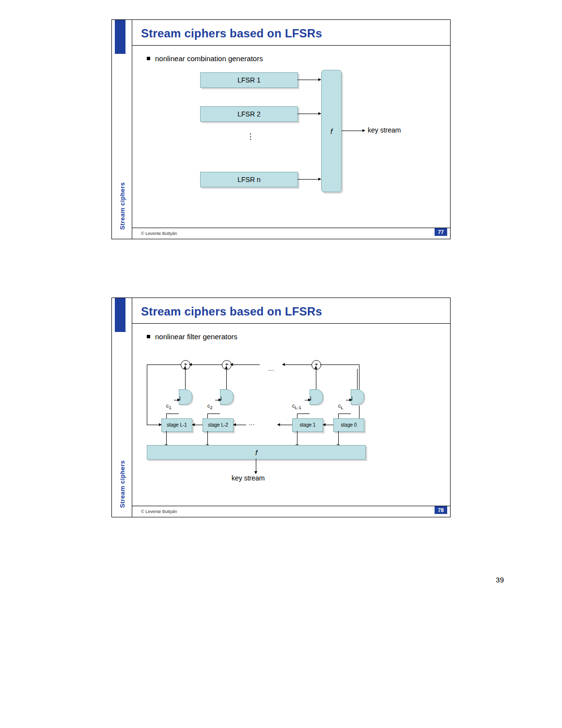Stream ciphers
Stream ciphers based on LFSRs
......
nonlinear combination generators
LFSR 1
LFSR 2
LFSR n
⋮
f
key stream
© Levente Buttyán
77
Stream ciphers
Stream ciphers based on LFSRs
......
nonlinear filter generators
+
+
+
…
c1
c2
cL-1
cL
stage L-1
stage L-2
…
stage 1
stage 0
f
key stream
© Levente Buttyán
78
39